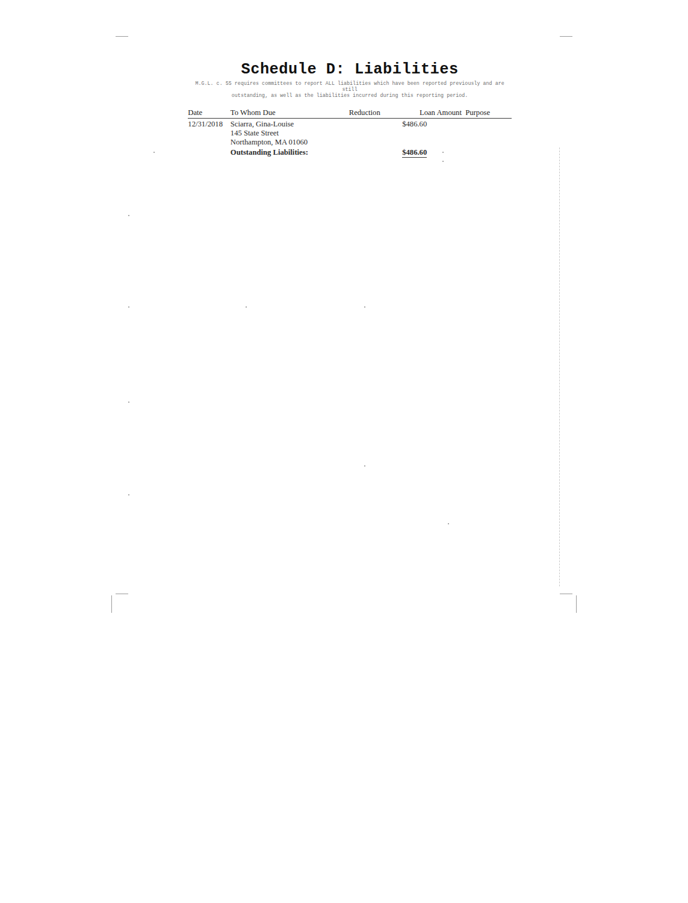Schedule D: Liabilities
M.G.L. c. 55 requires committees to report ALL liabilities which have been reported previously and are still
outstanding, as well as the liabilities incurred during this reporting period.
| Date | To Whom Due | Reduction | Loan Amount Purpose |
| --- | --- | --- | --- |
| 12/31/2018 | Sciarra, Gina-Louise 145 State Street Northampton, MA 01060 | | $486.60 |
| | Outstanding Liabilities: | | $486.60 |